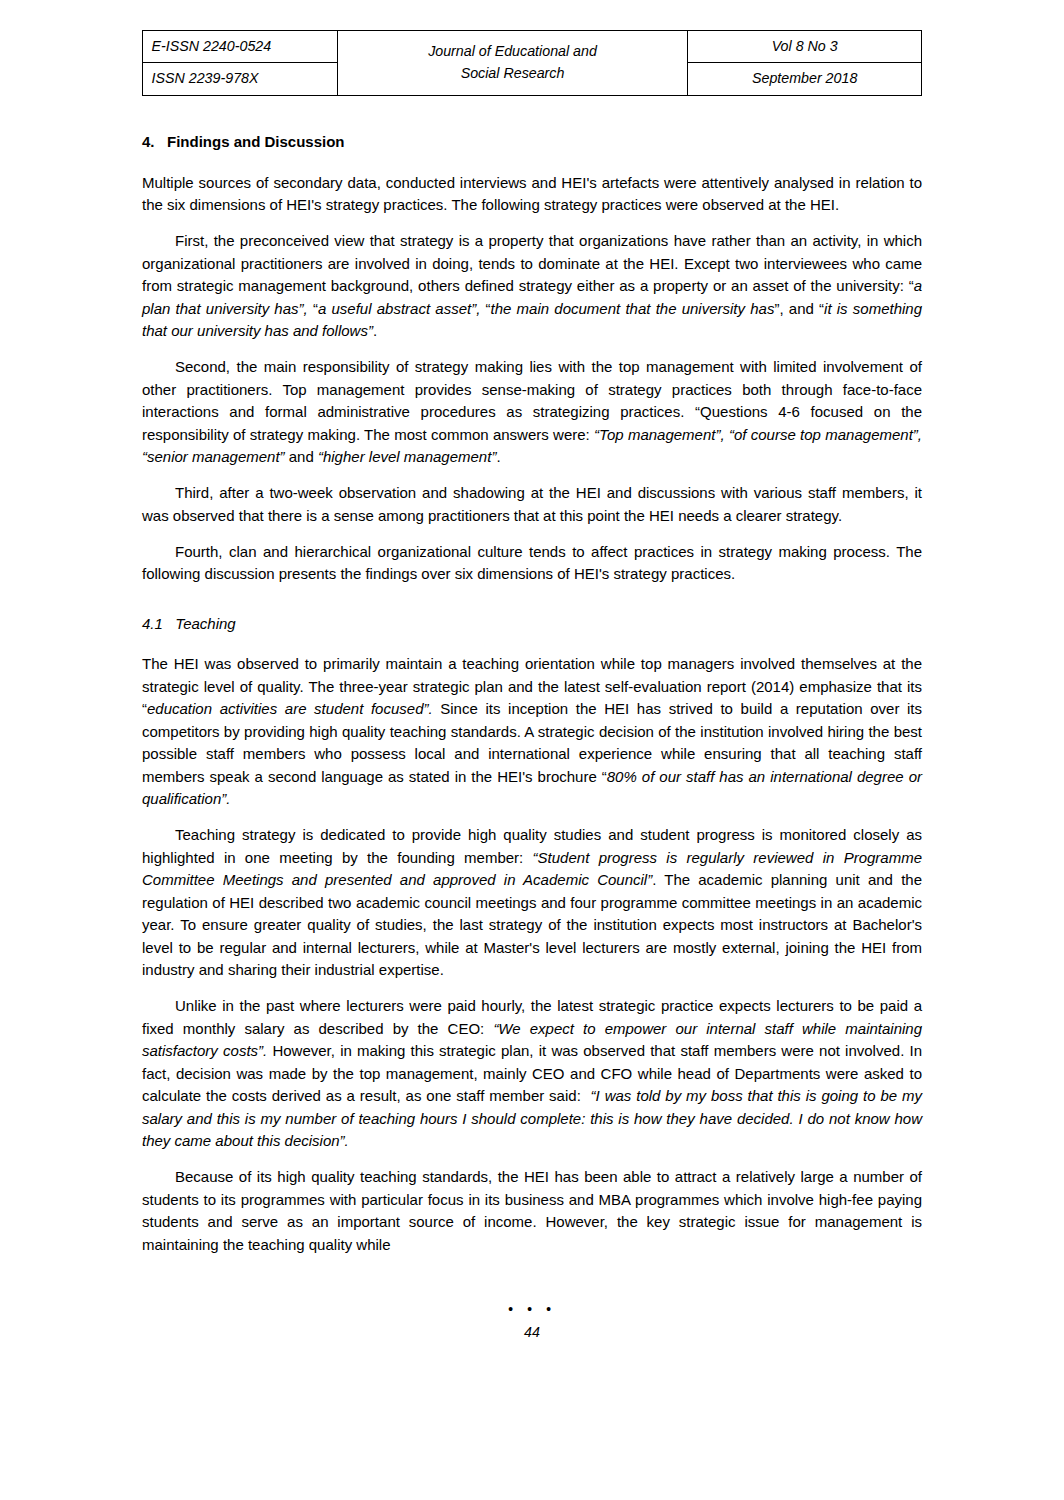| E-ISSN 2240-0524 | Journal of Educational and Social Research | Vol 8 No 3 |
| ISSN 2239-978X | September 2018 |
4. Findings and Discussion
Multiple sources of secondary data, conducted interviews and HEI's artefacts were attentively analysed in relation to the six dimensions of HEI's strategy practices. The following strategy practices were observed at the HEI.
First, the preconceived view that strategy is a property that organizations have rather than an activity, in which organizational practitioners are involved in doing, tends to dominate at the HEI. Except two interviewees who came from strategic management background, others defined strategy either as a property or an asset of the university: “a plan that university has”, “a useful abstract asset”, “the main document that the university has”, and “it is something that our university has and follows”.
Second, the main responsibility of strategy making lies with the top management with limited involvement of other practitioners. Top management provides sense-making of strategy practices both through face-to-face interactions and formal administrative procedures as strategizing practices. “Questions 4-6 focused on the responsibility of strategy making. The most common answers were: “Top management”, “of course top management”, “senior management” and “higher level management”.
Third, after a two-week observation and shadowing at the HEI and discussions with various staff members, it was observed that there is a sense among practitioners that at this point the HEI needs a clearer strategy.
Fourth, clan and hierarchical organizational culture tends to affect practices in strategy making process. The following discussion presents the findings over six dimensions of HEI's strategy practices.
4.1 Teaching
The HEI was observed to primarily maintain a teaching orientation while top managers involved themselves at the strategic level of quality. The three-year strategic plan and the latest self-evaluation report (2014) emphasize that its “education activities are student focused”. Since its inception the HEI has strived to build a reputation over its competitors by providing high quality teaching standards. A strategic decision of the institution involved hiring the best possible staff members who possess local and international experience while ensuring that all teaching staff members speak a second language as stated in the HEI's brochure “80% of our staff has an international degree or qualification”.
Teaching strategy is dedicated to provide high quality studies and student progress is monitored closely as highlighted in one meeting by the founding member: “Student progress is regularly reviewed in Programme Committee Meetings and presented and approved in Academic Council”. The academic planning unit and the regulation of HEI described two academic council meetings and four programme committee meetings in an academic year. To ensure greater quality of studies, the last strategy of the institution expects most instructors at Bachelor's level to be regular and internal lecturers, while at Master's level lecturers are mostly external, joining the HEI from industry and sharing their industrial expertise.
Unlike in the past where lecturers were paid hourly, the latest strategic practice expects lecturers to be paid a fixed monthly salary as described by the CEO: “We expect to empower our internal staff while maintaining satisfactory costs”. However, in making this strategic plan, it was observed that staff members were not involved. In fact, decision was made by the top management, mainly CEO and CFO while head of Departments were asked to calculate the costs derived as a result, as one staff member said: “I was told by my boss that this is going to be my salary and this is my number of teaching hours I should complete: this is how they have decided. I do not know how they came about this decision”.
Because of its high quality teaching standards, the HEI has been able to attract a relatively large a number of students to its programmes with particular focus in its business and MBA programmes which involve high-fee paying students and serve as an important source of income. However, the key strategic issue for management is maintaining the teaching quality while
• • • 44